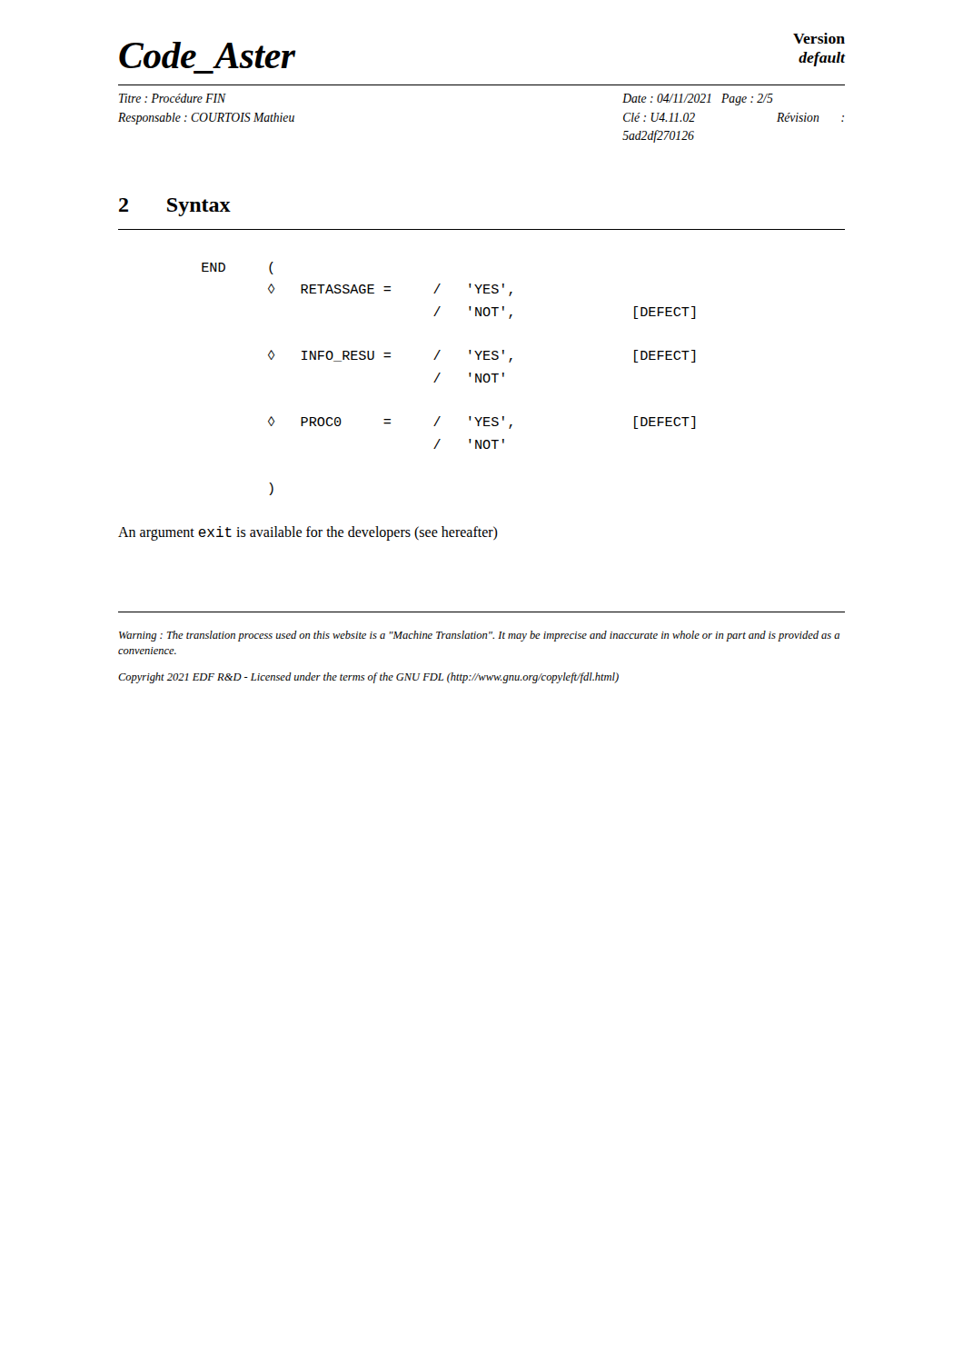Code_Aster
Versiondefault
Titre : Procédure FIN
Responsable : COURTOIS Mathieu
Date : 04/11/2021 Page : 2/5
Clé : U4.11.02 Révision :
5ad2df270126
2 Syntax
END     (
        ◊   RETASSAGE =     /   'YES',
                            /   'NOT',              [DEFECT]

        ◊   INFO_RESU =     /   'YES',              [DEFECT]
                            /   'NOT'

        ◊   PROC0     =     /   'YES',              [DEFECT]
                            /   'NOT'

        )
An argument exit is available for the developers (see hereafter)
Warning : The translation process used on this website is a "Machine Translation". It may be imprecise and inaccurate in whole or in part and is provided as a convenience.
Copyright 2021 EDF R&D - Licensed under the terms of the GNU FDL (http://www.gnu.org/copyleft/fdl.html)